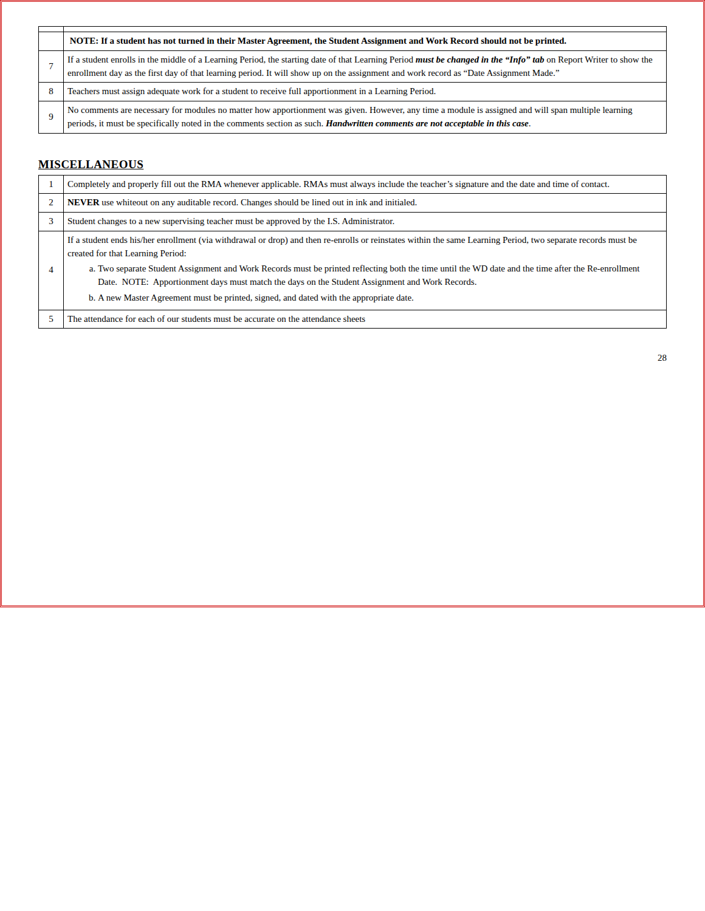| | NOTE: If a student has not turned in their Master Agreement, the Student Assignment and Work Record should not be printed. |
| 7 | If a student enrolls in the middle of a Learning Period, the starting date of that Learning Period must be changed in the “Info” tab on Report Writer to show the enrollment day as the first day of that learning period. It will show up on the assignment and work record as “Date Assignment Made.” |
| 8 | Teachers must assign adequate work for a student to receive full apportionment in a Learning Period. |
| 9 | No comments are necessary for modules no matter how apportionment was given. However, any time a module is assigned and will span multiple learning periods, it must be specifically noted in the comments section as such. Handwritten comments are not acceptable in this case . |
MISCELLANEOUS
| 1 | Completely and properly fill out the RMA whenever applicable. RMAs must always include the teacher’s signature and the date and time of contact. |
| 2 | NEVER use whiteout on any auditable record. Changes should be lined out in ink and initialed. |
| 3 | Student changes to a new supervising teacher must be approved by the I.S. Administrator. |
| 4 | If a student ends his/her enrollment (via withdrawal or drop) and then re-enrolls or reinstates within the same Learning Period, two separate records must be created for that Learning Period: Two separate Student Assignment and Work Records must be printed reflecting both the time until the WD date and the time after the Re-enrollment Date. NOTE: Apportionment days must match the days on the Student Assignment and Work Records. A new Master Agreement must be printed, signed, and dated with the appropriate date. |
| 5 | The attendance for each of our students must be accurate on the attendance sheets |
28